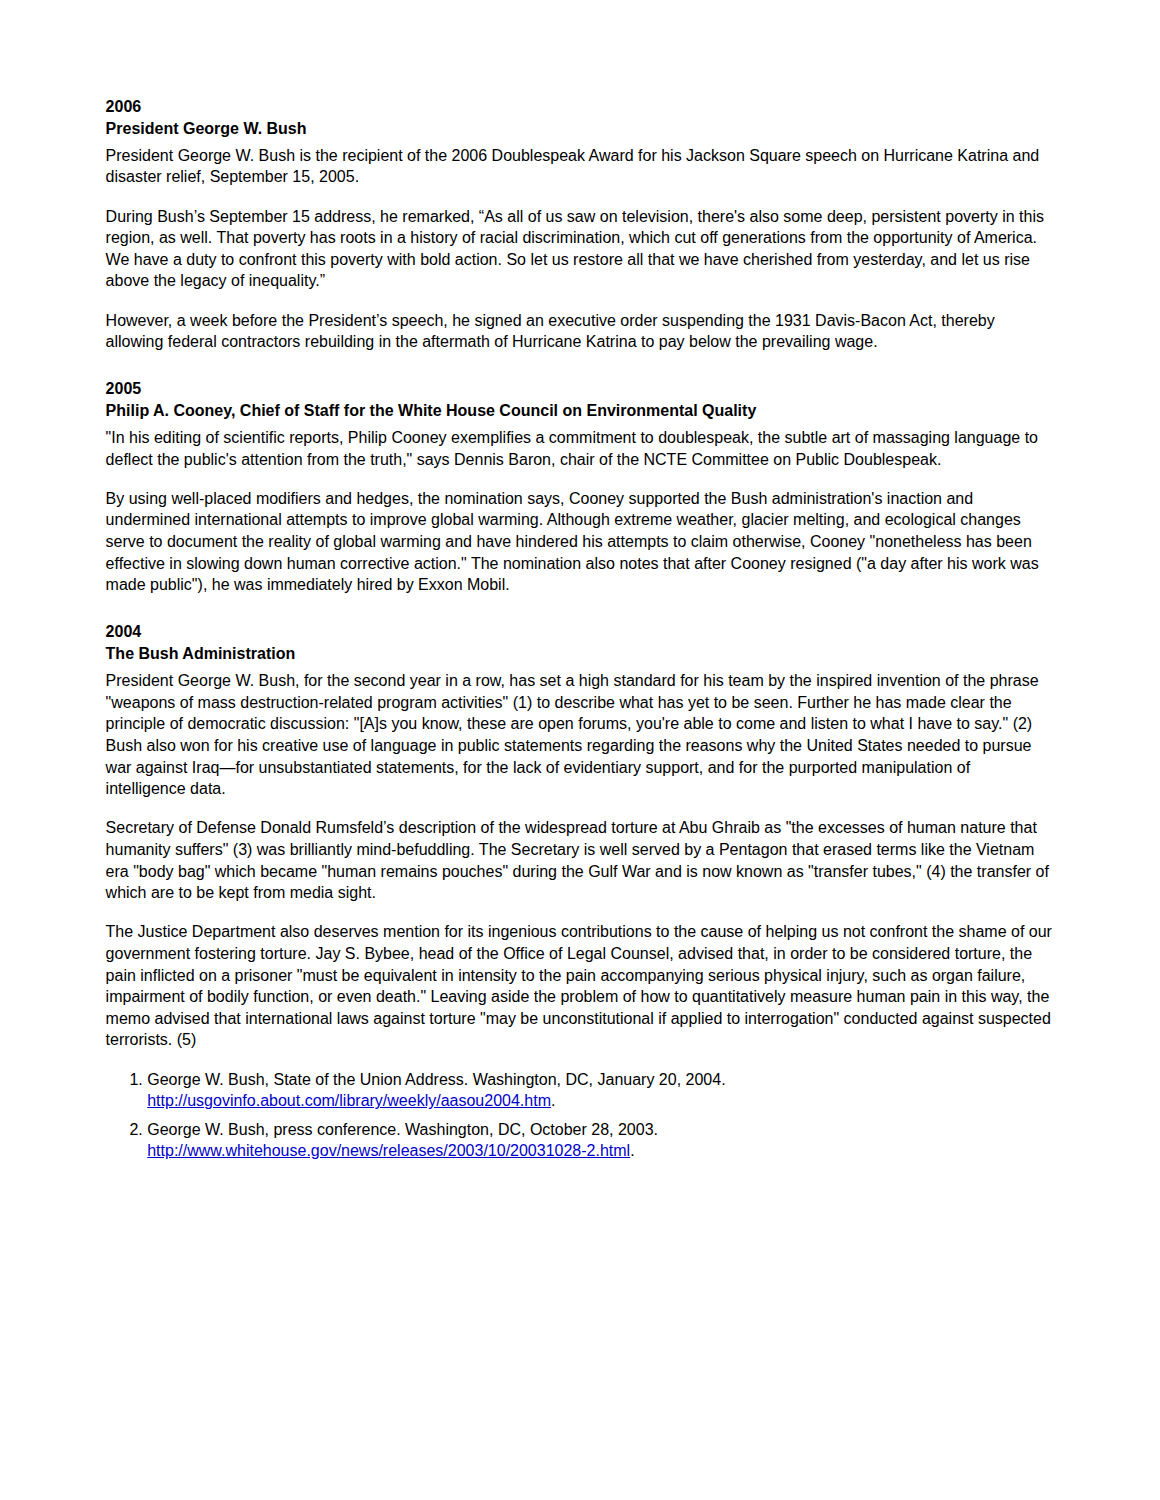2006
President George W. Bush
President George W. Bush is the recipient of the 2006 Doublespeak Award for his Jackson Square speech on Hurricane Katrina and disaster relief, September 15, 2005.
During Bush’s September 15 address, he remarked, “As all of us saw on television, there's also some deep, persistent poverty in this region, as well. That poverty has roots in a history of racial discrimination, which cut off generations from the opportunity of America. We have a duty to confront this poverty with bold action. So let us restore all that we have cherished from yesterday, and let us rise above the legacy of inequality.”
However, a week before the President’s speech, he signed an executive order suspending the 1931 Davis-Bacon Act, thereby allowing federal contractors rebuilding in the aftermath of Hurricane Katrina to pay below the prevailing wage.
2005
Philip A. Cooney, Chief of Staff for the White House Council on Environmental Quality
"In his editing of scientific reports, Philip Cooney exemplifies a commitment to doublespeak, the subtle art of massaging language to deflect the public's attention from the truth," says Dennis Baron, chair of the NCTE Committee on Public Doublespeak.
By using well-placed modifiers and hedges, the nomination says, Cooney supported the Bush administration's inaction and undermined international attempts to improve global warming. Although extreme weather, glacier melting, and ecological changes serve to document the reality of global warming and have hindered his attempts to claim otherwise, Cooney "nonetheless has been effective in slowing down human corrective action." The nomination also notes that after Cooney resigned ("a day after his work was made public"), he was immediately hired by Exxon Mobil.
2004
The Bush Administration
President George W. Bush, for the second year in a row, has set a high standard for his team by the inspired invention of the phrase "weapons of mass destruction-related program activities" (1) to describe what has yet to be seen. Further he has made clear the principle of democratic discussion: "[A]s you know, these are open forums, you're able to come and listen to what I have to say." (2) Bush also won for his creative use of language in public statements regarding the reasons why the United States needed to pursue war against Iraq—for unsubstantiated statements, for the lack of evidentiary support, and for the purported manipulation of intelligence data.
Secretary of Defense Donald Rumsfeld’s description of the widespread torture at Abu Ghraib as "the excesses of human nature that humanity suffers" (3) was brilliantly mind-befuddling. The Secretary is well served by a Pentagon that erased terms like the Vietnam era "body bag" which became "human remains pouches" during the Gulf War and is now known as "transfer tubes," (4) the transfer of which are to be kept from media sight.
The Justice Department also deserves mention for its ingenious contributions to the cause of helping us not confront the shame of our government fostering torture. Jay S. Bybee, head of the Office of Legal Counsel, advised that, in order to be considered torture, the pain inflicted on a prisoner "must be equivalent in intensity to the pain accompanying serious physical injury, such as organ failure, impairment of bodily function, or even death." Leaving aside the problem of how to quantitatively measure human pain in this way, the memo advised that international laws against torture "may be unconstitutional if applied to interrogation" conducted against suspected terrorists. (5)
George W. Bush, State of the Union Address. Washington, DC, January 20, 2004.
http://usgovinfo.about.com/library/weekly/aasou2004.htm.
George W. Bush, press conference. Washington, DC, October 28, 2003.
http://www.whitehouse.gov/news/releases/2003/10/20031028-2.html.